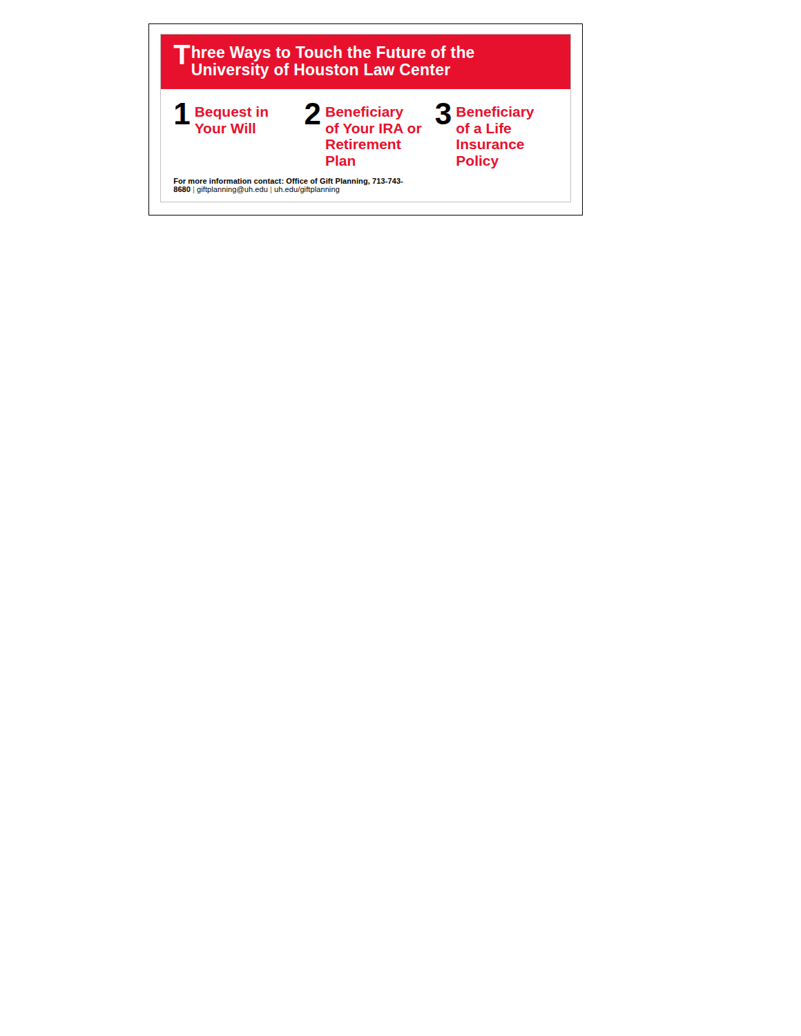T hree Ways to Touch the Future of the
University of Houston Law Center
1 Bequest in
Your Will
2 Beneficiary
of Your IRA or
Retirement
Plan
3 Beneficiary
of a Life
Insurance
Policy
For more information contact: Office of Gift Planning, 713-743-8680|giftplanning@uh.edu|uh.edu/giftplanning